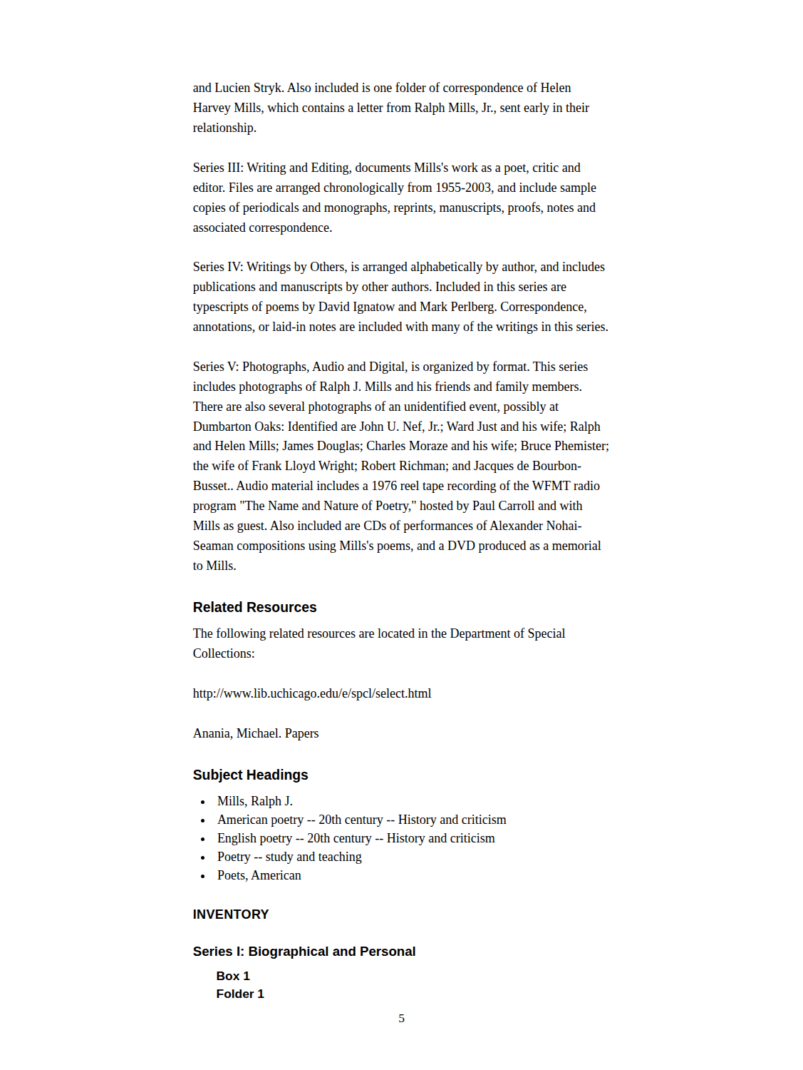and Lucien Stryk. Also included is one folder of correspondence of Helen Harvey Mills, which contains a letter from Ralph Mills, Jr., sent early in their relationship.
Series III: Writing and Editing, documents Mills's work as a poet, critic and editor. Files are arranged chronologically from 1955-2003, and include sample copies of periodicals and monographs, reprints, manuscripts, proofs, notes and associated correspondence.
Series IV: Writings by Others, is arranged alphabetically by author, and includes publications and manuscripts by other authors. Included in this series are typescripts of poems by David Ignatow and Mark Perlberg. Correspondence, annotations, or laid-in notes are included with many of the writings in this series.
Series V: Photographs, Audio and Digital, is organized by format. This series includes photographs of Ralph J. Mills and his friends and family members. There are also several photographs of an unidentified event, possibly at Dumbarton Oaks: Identified are John U. Nef, Jr.; Ward Just and his wife; Ralph and Helen Mills; James Douglas; Charles Moraze and his wife; Bruce Phemister; the wife of Frank Lloyd Wright; Robert Richman; and Jacques de Bourbon-Busset.. Audio material includes a 1976 reel tape recording of the WFMT radio program "The Name and Nature of Poetry," hosted by Paul Carroll and with Mills as guest. Also included are CDs of performances of Alexander Nohai-Seaman compositions using Mills's poems, and a DVD produced as a memorial to Mills.
Related Resources
The following related resources are located in the Department of Special Collections:
http://www.lib.uchicago.edu/e/spcl/select.html
Anania, Michael. Papers
Subject Headings
Mills, Ralph J.
American poetry -- 20th century -- History and criticism
English poetry -- 20th century -- History and criticism
Poetry -- study and teaching
Poets, American
INVENTORY
Series I: Biographical and Personal
Box 1
Folder 1
5